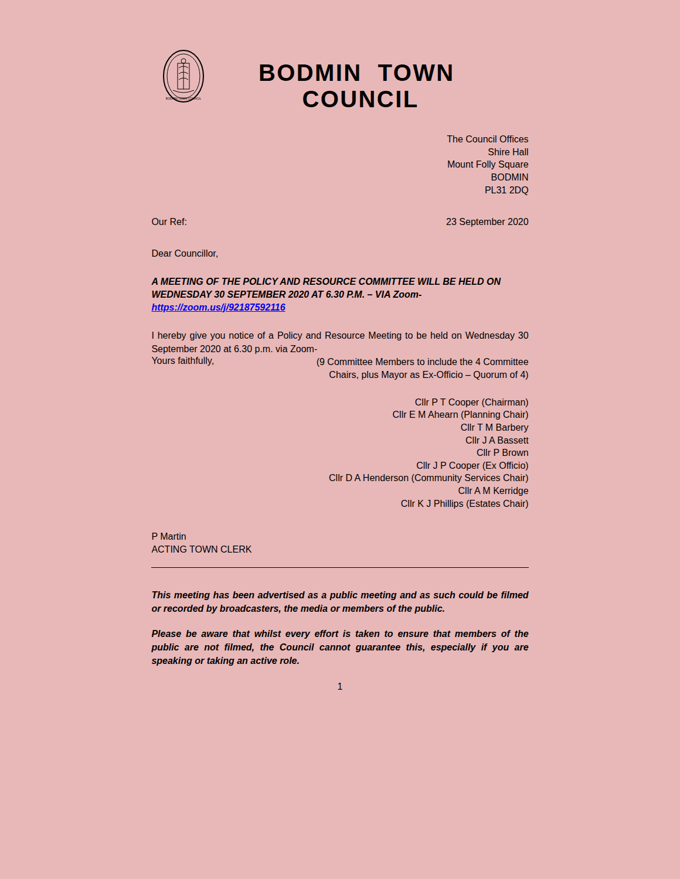BODMIN TOWN COUNCIL
BODMIN TOWN COUNCIL
The Council Offices
Shire Hall
Mount Folly Square
BODMIN
PL31 2DQ
Our Ref: 23 September 2020
Dear Councillor,
A MEETING OF THE POLICY AND RESOURCE COMMITTEE WILL BE HELD ON WEDNESDAY 30 SEPTEMBER 2020 AT 6.30 P.M. – VIA Zoom-
https://zoom.us/j/92187592116
I hereby give you notice of a Policy and Resource Meeting to be held on Wednesday 30 September 2020 at 6.30 p.m. via Zoom-
Yours faithfully,
(9 Committee Members to include the 4 Committee Chairs, plus Mayor as Ex-Officio – Quorum of 4)
Cllr P T Cooper (Chairman)
Cllr E M Ahearn (Planning Chair)
Cllr T M Barbery
Cllr J A Bassett
Cllr P Brown
Cllr J P Cooper (Ex Officio)
Cllr D A Henderson (Community Services Chair)
Cllr A M Kerridge
Cllr K J Phillips (Estates Chair)
P Martin
ACTING TOWN CLERK
This meeting has been advertised as a public meeting and as such could be filmed or recorded by broadcasters, the media or members of the public.
Please be aware that whilst every effort is taken to ensure that members of the public are not filmed, the Council cannot guarantee this, especially if you are speaking or taking an active role.
1